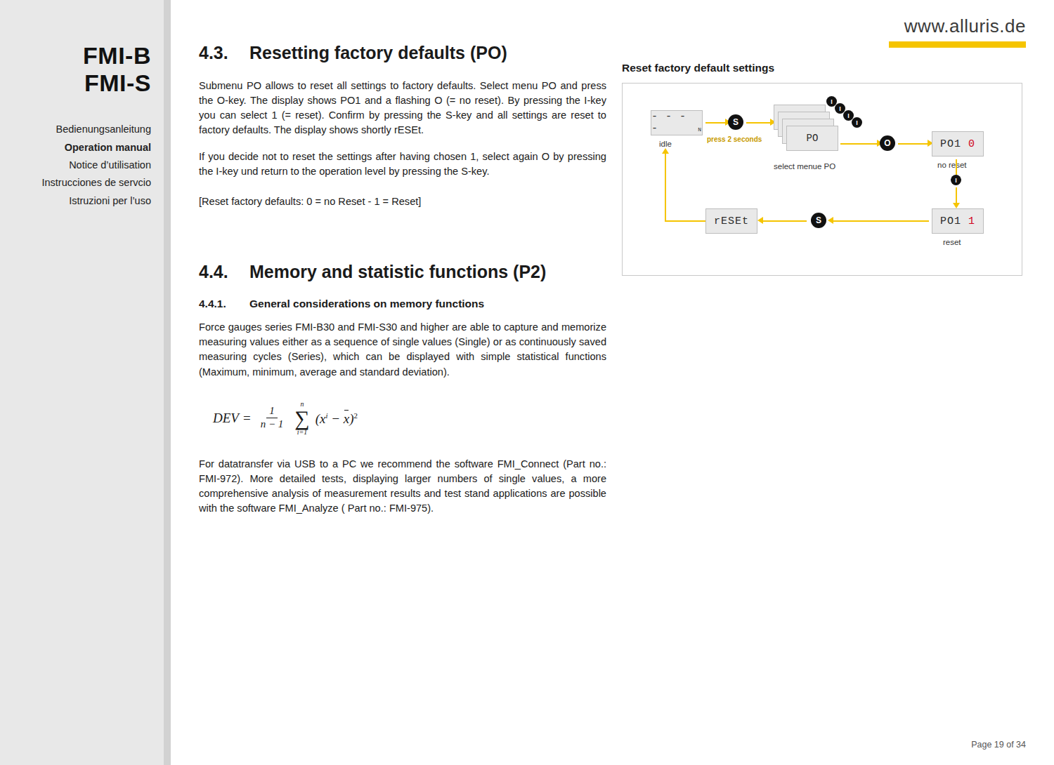FMI-B
FMI-S
Bedienungsanleitung
Operation manual
Notice d’utilisation
Instrucciones de servcio
Istruzioni per l’uso
www.alluris.de
4.3. Resetting factory defaults (PO)
Submenu PO allows to reset all settings to factory defaults. Select menu PO and press the O-key. The display shows PO1 and a flashing O (= no reset). By pressing the I-key you can select 1 (= reset). Confirm by pressing the S-key and all settings are reset to factory defaults. The display shows shortly rESEt.
If you decide not to reset the settings after having chosen 1, select again O by pressing the I-key und return to the operation level by pressing the S-key.
[Reset factory defaults: 0 = no Reset - 1 = Reset]
4.4. Memory and statistic functions (P2)
4.4.1. General considerations on memory functions
Force gauges series FMI-B30 and FMI-S30 and higher are able to capture and memorize measuring values either as a sequence of single values (Single) or as continuously saved measuring cycles (Series), which can be displayed with simple statistical functions (Maximum, minimum, average and standard deviation).
DEV = 1 n − 1 n ∑ i=1 (xi − x)2
For datatransfer via USB to a PC we recommend the software FMI_Connect (Part no.: FMI-972). More detailed tests, displaying larger numbers of single values, a more comprehensive analysis of measurement results and test stand applications are possible with the software FMI_Analyze ( Part no.: FMI-975).
Reset factory default settings
- - - -N
idle
S
press 2 seconds
P1
P2
P3
PO
I
I
I
I
select menue PO
O
PO1 0
no reset
I
PO1 1
reset
S
rESEt
Page 19 of 34